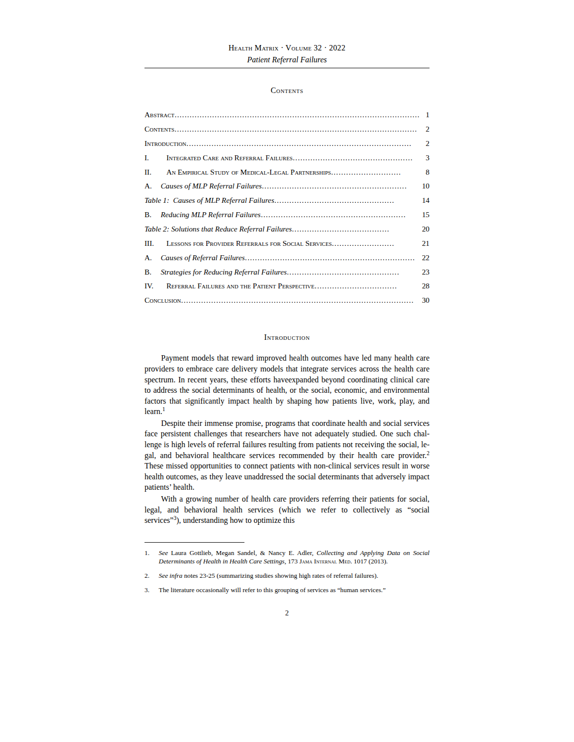Health Matrix · Volume 32 · 2022
Patient Referral Failures
Contents
Abstract .................................................................................................. 1
Contents ................................................................................................. 2
Introduction .......................................................................................... 2
I. Integrated Care and Referral Failures ................................................ 3
II. An Empirical Study of Medical-Legal Partnerships ............................ 8
A. Causes of MLP Referral Failures .......................................................... 10
Table 1: Causes of MLP Referral Failures ................................................ 14
B. Reducing MLP Referral Failures .......................................................... 15
Table 2: Solutions that Reduce Referral Failures ....................................... 20
III. Lessons for Provider Referrals for Social Services ......................... 21
A. Causes of Referral Failures .................................................................... 22
B. Strategies for Reducing Referral Failures ............................................. 23
IV. Referral Failures and the Patient Perspective ................................. 28
Conclusion ............................................................................................. 30
Introduction
Payment models that reward improved health outcomes have led many health care providers to embrace care delivery models that integrate services across the health care spectrum. In recent years, these efforts haveexpanded beyond coordinating clinical care to address the social determinants of health, or the social, economic, and environmental factors that significantly impact health by shaping how patients live, work, play, and learn.1
Despite their immense promise, programs that coordinate health and social services face persistent challenges that researchers have not adequately studied. One such challenge is high levels of referral failures resulting from patients not receiving the social, legal, and behavioral healthcare services recommended by their health care provider.2 These missed opportunities to connect patients with non-clinical services result in worse health outcomes, as they leave unaddressed the social determinants that adversely impact patients’ health.
With a growing number of health care providers referring their patients for social, legal, and behavioral health services (which we refer to collectively as “social services”3), understanding how to optimize this
1.
See Laura Gottlieb, Megan Sandel, & Nancy E. Adler, Collecting and Applying Data on Social Determinants of Health in Health Care Settings, 173 Jama Internal Med. 1017 (2013).
2.
See infra notes 23-25 (summarizing studies showing high rates of referral failures).
3.
The literature occasionally will refer to this grouping of services as “human services.”
2